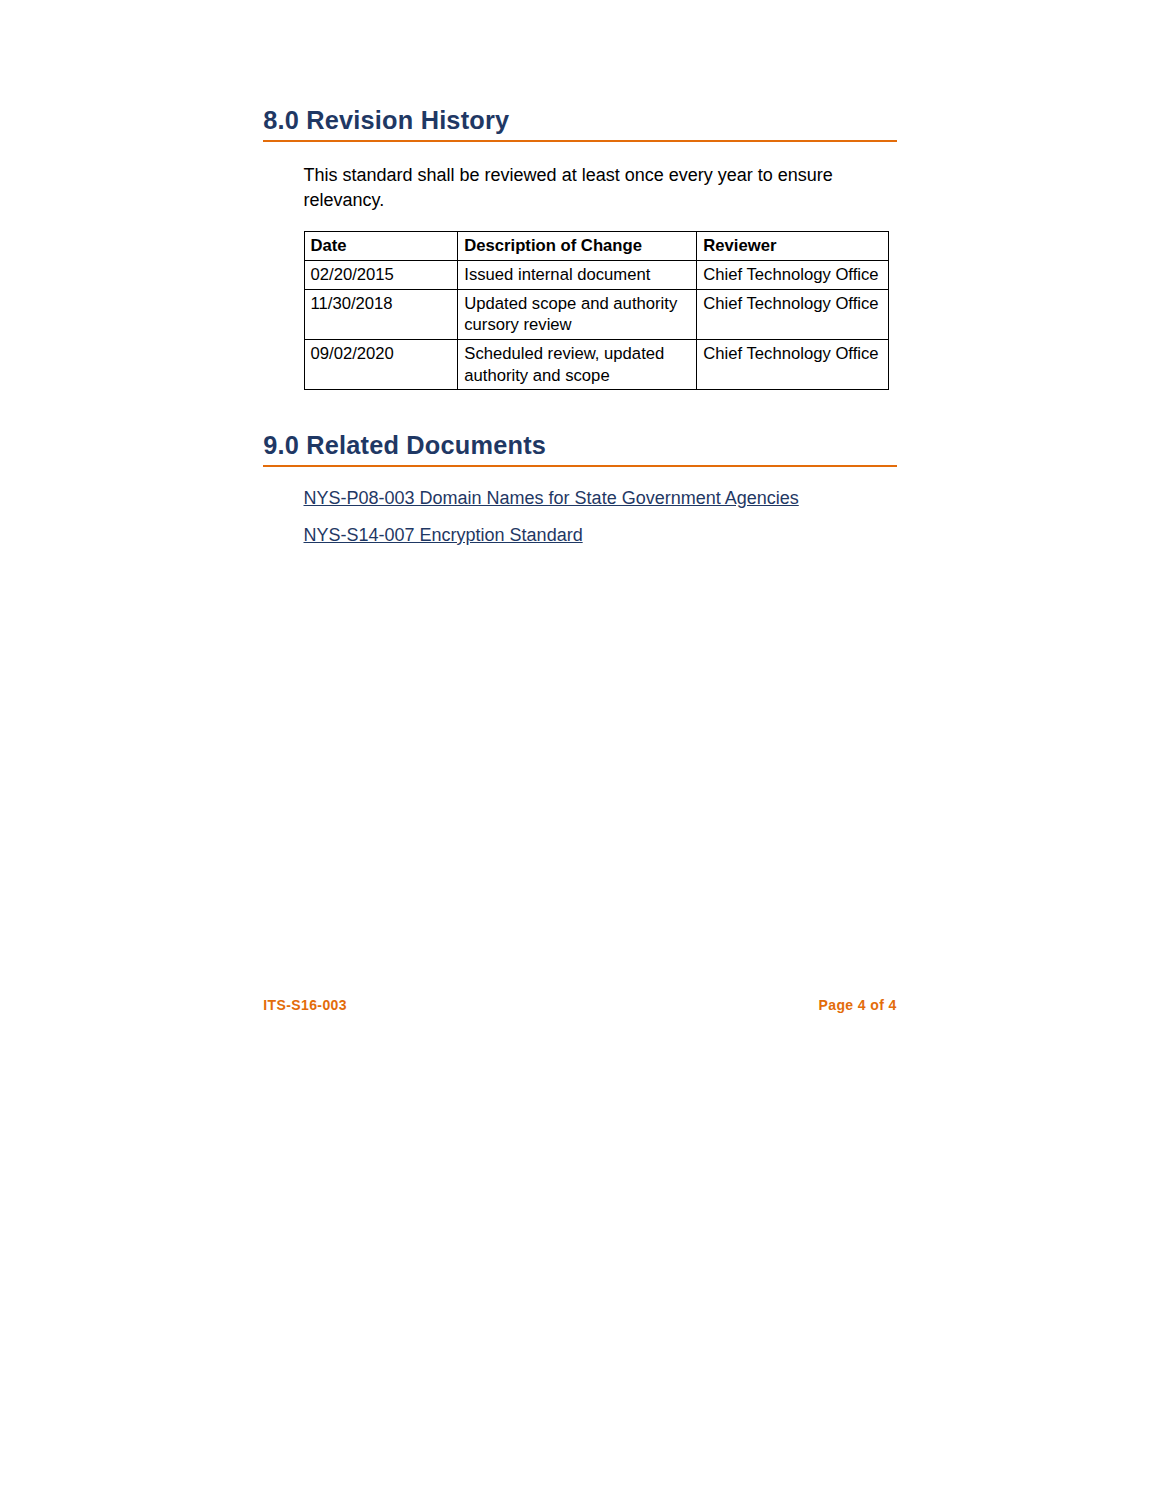8.0 Revision History
This standard shall be reviewed at least once every year to ensure relevancy.
| Date | Description of Change | Reviewer |
| --- | --- | --- |
| 02/20/2015 | Issued internal document | Chief Technology Office |
| 11/30/2018 | Updated scope and authority cursory review | Chief Technology Office |
| 09/02/2020 | Scheduled review, updated authority and scope | Chief Technology Office |
9.0 Related Documents
NYS-P08-003 Domain Names for State Government Agencies
NYS-S14-007 Encryption Standard
ITS-S16-003 Page 4 of 4